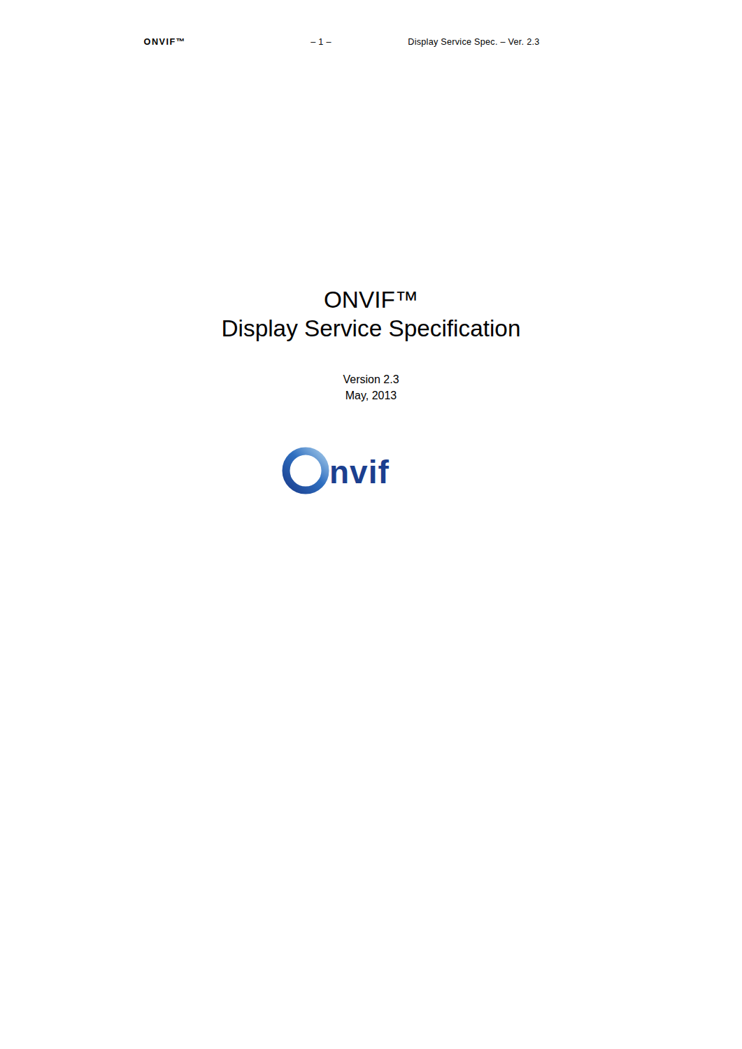ONVIF™
– 1 –
Display Service Spec. – Ver. 2.3
ONVIF™
Display Service Specification
Version 2.3
May, 2013
nvif